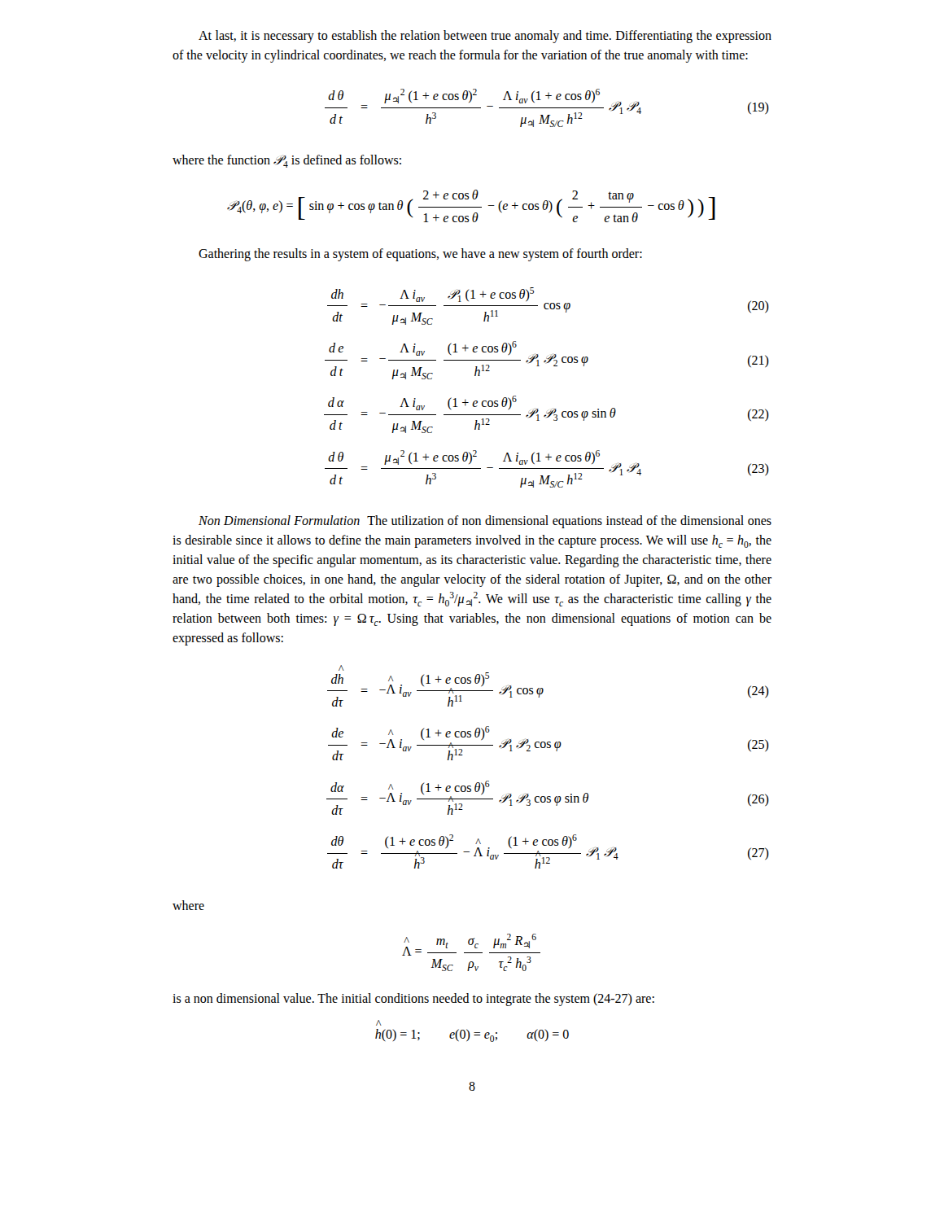At last, it is necessary to establish the relation between true anomaly and time. Differentiating the expression of the velocity in cylindrical coordinates, we reach the formula for the variation of the true anomaly with time:
| d θ d t | = | μ ♃ 2 (1 + e cos θ ) 2 h 3 − Λ i av (1 + e cos θ ) 6 μ ♃ M S/C h 12 𝒫 1 𝒫 4 | (19) |
where the function 𝒫4 is defined as follows:
𝒫4(θ, φ, e) = [ sin φ + cos φ tan θ ( 2 + e cos θ 1 + e cos θ − (e + cos θ) ( 2 e + tan φ e tan θ − cos θ ) ) ]
Gathering the results in a system of equations, we have a new system of fourth order:
| dh dt | = | − Λ i av μ ♃ M SC 𝒫 1 (1 + e cos θ ) 5 h 11 cos φ | (20) |
| d e d t | = | − Λ i av μ ♃ M SC (1 + e cos θ ) 6 h 12 𝒫 1 𝒫 2 cos φ | (21) |
| d α d t | = | − Λ i av μ ♃ M SC (1 + e cos θ ) 6 h 12 𝒫 1 𝒫 3 cos φ sin θ | (22) |
| d θ d t | = | μ ♃ 2 (1 + e cos θ ) 2 h 3 − Λ i av (1 + e cos θ ) 6 μ ♃ M S/C h 12 𝒫 1 𝒫 4 | (23) |
Non Dimensional Formulation The utilization of non dimensional equations instead of the dimensional ones is desirable since it allows to define the main parameters involved in the capture process. We will use hc = h0, the initial value of the specific angular momentum, as its characteristic value. Regarding the characteristic time, there are two possible choices, in one hand, the angular velocity of the sideral rotation of Jupiter, Ω, and on the other hand, the time related to the orbital motion, τc = h03/μ♃2. We will use τc as the characteristic time calling γ the relation between both times: γ = Ω τc. Using that variables, the non dimensional equations of motion can be expressed as follows:
| d h dτ | = | − Λ i av (1 + e cos θ ) 5 h 11 𝒫 1 cos φ | (24) |
| de dτ | = | − Λ i av (1 + e cos θ ) 6 h 12 𝒫 1 𝒫 2 cos φ | (25) |
| dα dτ | = | − Λ i av (1 + e cos θ ) 6 h 12 𝒫 1 𝒫 3 cos φ sin θ | (26) |
| dθ dτ | = | (1 + e cos θ ) 2 h 3 − Λ i av (1 + e cos θ ) 6 h 12 𝒫 1 𝒫 4 | (27) |
where
Λ = mt MSC σc ρv μm2 R♃6 τc2 h03
is a non dimensional value. The initial conditions needed to integrate the system (24-27) are:
h(0) = 1; e(0) = e0; α(0) = 0
8